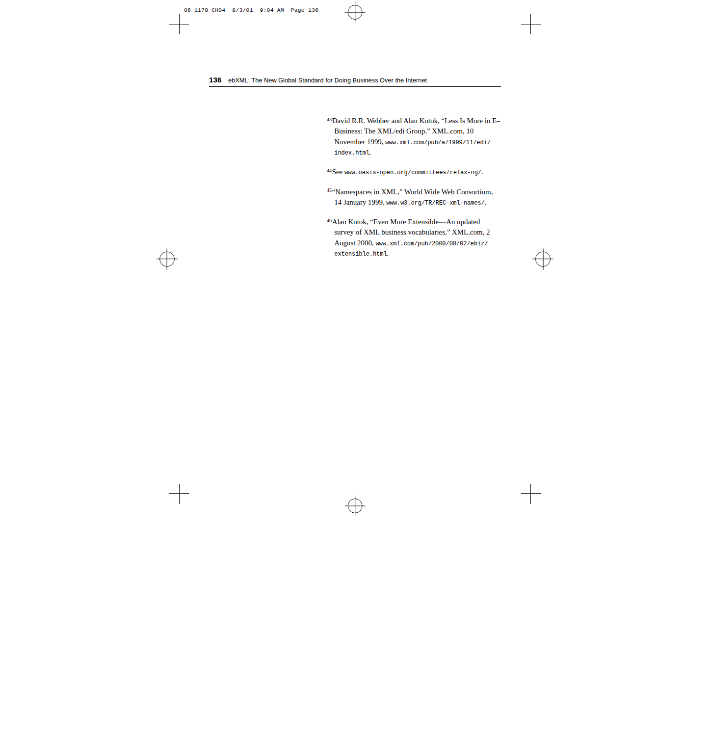06 1178 CH04 8/3/01 9:04 AM Page 136
136 ebXML: The New Global Standard for Doing Business Over the Internet
43David R.R. Webber and Alan Kotok, “Less Is More in E–Business: The XML/edi Group,” XML.com, 10 November 1999, www.xml.com/pub/a/1999/11/edi/ index.html.
44See www.oasis-open.org/committees/relax-ng/.
45“Namespaces in XML,” World Wide Web Consortium, 14 January 1999, www.w3.org/TR/REC-xml-names/.
46Alan Kotok, “Even More Extensible—An updated survey of XML business vocabularies,” XML.com, 2 August 2000, www.xml.com/pub/2000/08/02/ebiz/ extensible.html.